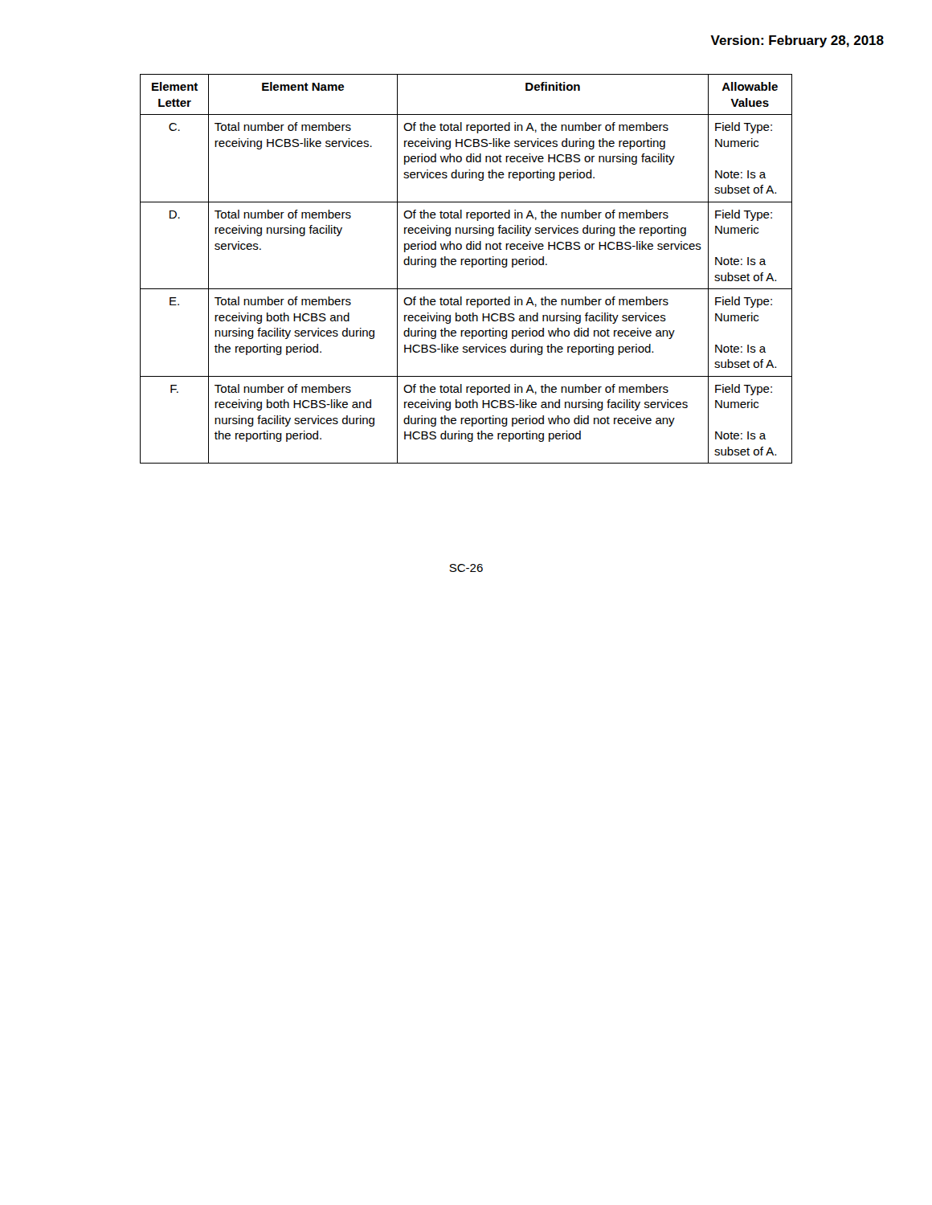Version: February 28, 2018
| Element Letter | Element Name | Definition | Allowable Values |
| --- | --- | --- | --- |
| C. | Total number of members receiving HCBS-like services. | Of the total reported in A, the number of members receiving HCBS-like services during the reporting period who did not receive HCBS or nursing facility services during the reporting period. | Field Type: Numeric Note: Is a subset of A. |
| D. | Total number of members receiving nursing facility services. | Of the total reported in A, the number of members receiving nursing facility services during the reporting period who did not receive HCBS or HCBS-like services during the reporting period. | Field Type: Numeric Note: Is a subset of A. |
| E. | Total number of members receiving both HCBS and nursing facility services during the reporting period. | Of the total reported in A, the number of members receiving both HCBS and nursing facility services during the reporting period who did not receive any HCBS-like services during the reporting period. | Field Type: Numeric Note: Is a subset of A. |
| F. | Total number of members receiving both HCBS-like and nursing facility services during the reporting period. | Of the total reported in A, the number of members receiving both HCBS-like and nursing facility services during the reporting period who did not receive any HCBS during the reporting period | Field Type: Numeric Note: Is a subset of A. |
SC-26